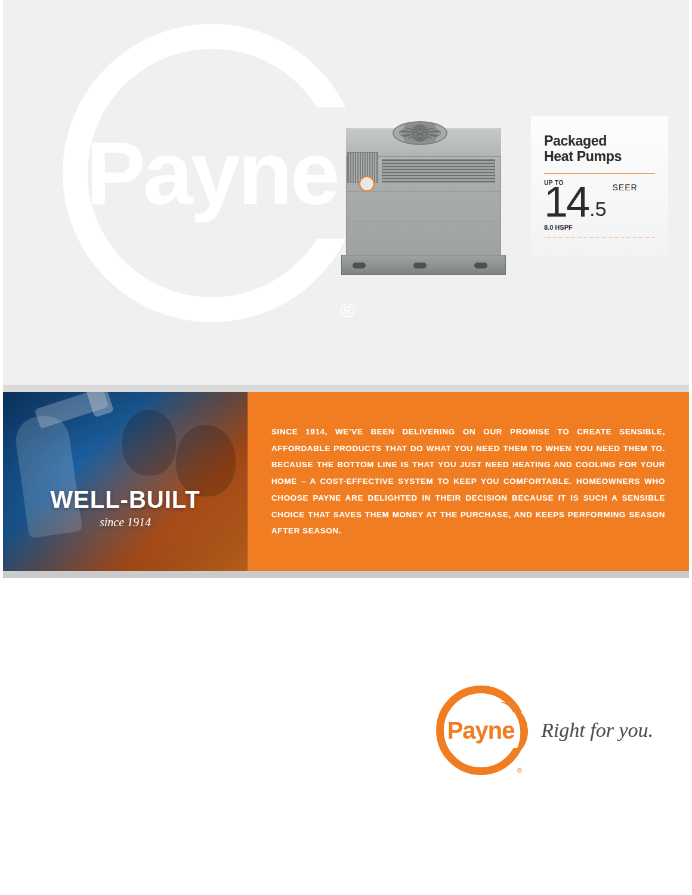Payne
®
Packaged
Heat Pumps
UP TO
14.5 SEER
8.0 HSPF
WELL-BUILT
since 1914
Since 1914, we’ve been delivering on our promise to create sensible, affordable products that do what you need them to when you need them to. Because the bottom line is that you just need heating and cooling for your home – a cost-effective system to keep you comfortable. Homeowners who choose Payne are delighted in their decision because it is such a sensible choice that saves them money at the purchase, and keeps performing season after season.
Payne
®
Right for you.